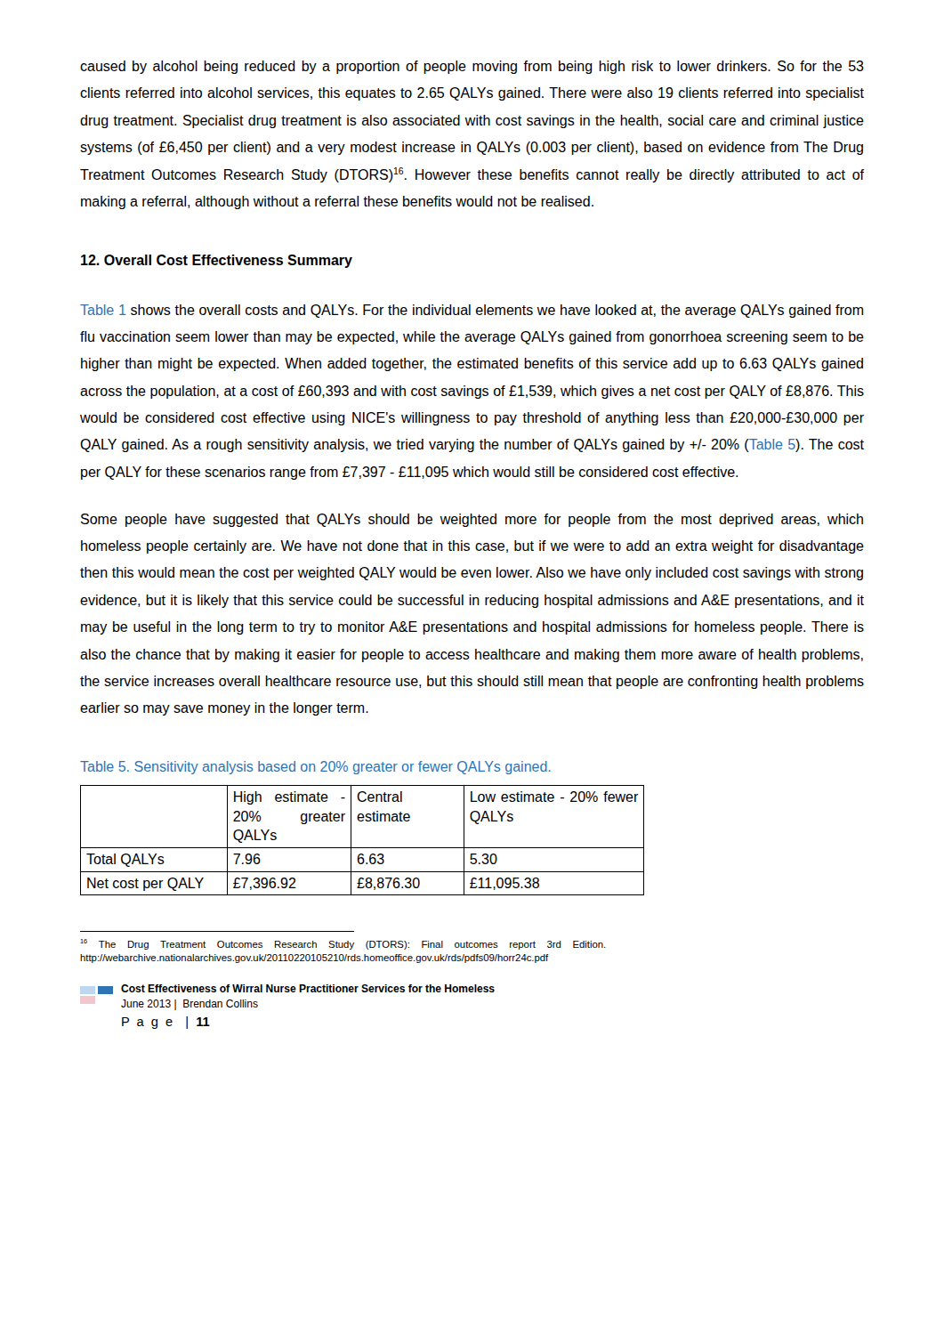caused by alcohol being reduced by a proportion of people moving from being high risk to lower drinkers. So for the 53 clients referred into alcohol services, this equates to 2.65 QALYs gained. There were also 19 clients referred into specialist drug treatment. Specialist drug treatment is also associated with cost savings in the health, social care and criminal justice systems (of £6,450 per client) and a very modest increase in QALYs (0.003 per client), based on evidence from The Drug Treatment Outcomes Research Study (DTORS)16. However these benefits cannot really be directly attributed to act of making a referral, although without a referral these benefits would not be realised.
12. Overall Cost Effectiveness Summary
Table 1 shows the overall costs and QALYs. For the individual elements we have looked at, the average QALYs gained from flu vaccination seem lower than may be expected, while the average QALYs gained from gonorrhoea screening seem to be higher than might be expected. When added together, the estimated benefits of this service add up to 6.63 QALYs gained across the population, at a cost of £60,393 and with cost savings of £1,539, which gives a net cost per QALY of £8,876. This would be considered cost effective using NICE's willingness to pay threshold of anything less than £20,000-£30,000 per QALY gained. As a rough sensitivity analysis, we tried varying the number of QALYs gained by +/- 20% (Table 5). The cost per QALY for these scenarios range from £7,397 - £11,095 which would still be considered cost effective.
Some people have suggested that QALYs should be weighted more for people from the most deprived areas, which homeless people certainly are. We have not done that in this case, but if we were to add an extra weight for disadvantage then this would mean the cost per weighted QALY would be even lower. Also we have only included cost savings with strong evidence, but it is likely that this service could be successful in reducing hospital admissions and A&E presentations, and it may be useful in the long term to try to monitor A&E presentations and hospital admissions for homeless people. There is also the chance that by making it easier for people to access healthcare and making them more aware of health problems, the service increases overall healthcare resource use, but this should still mean that people are confronting health problems earlier so may save money in the longer term.
Table 5. Sensitivity analysis based on 20% greater or fewer QALYs gained.
| | High estimate - 20% greater QALYs | Central estimate | Low estimate - 20% fewer QALYs |
| Total QALYs | 7.96 | 6.63 | 5.30 |
| Net cost per QALY | £7,396.92 | £8,876.30 | £11,095.38 |
16 The Drug Treatment Outcomes Research Study (DTORS): Final outcomes report 3rd Edition.
http://webarchive.nationalarchives.gov.uk/20110220105210/rds.homeoffice.gov.uk/rds/pdfs09/horr24c.pdf
Cost Effectiveness of Wirral Nurse Practitioner Services for the Homeless
June 2013 | Brendan Collins
P a g e | 11